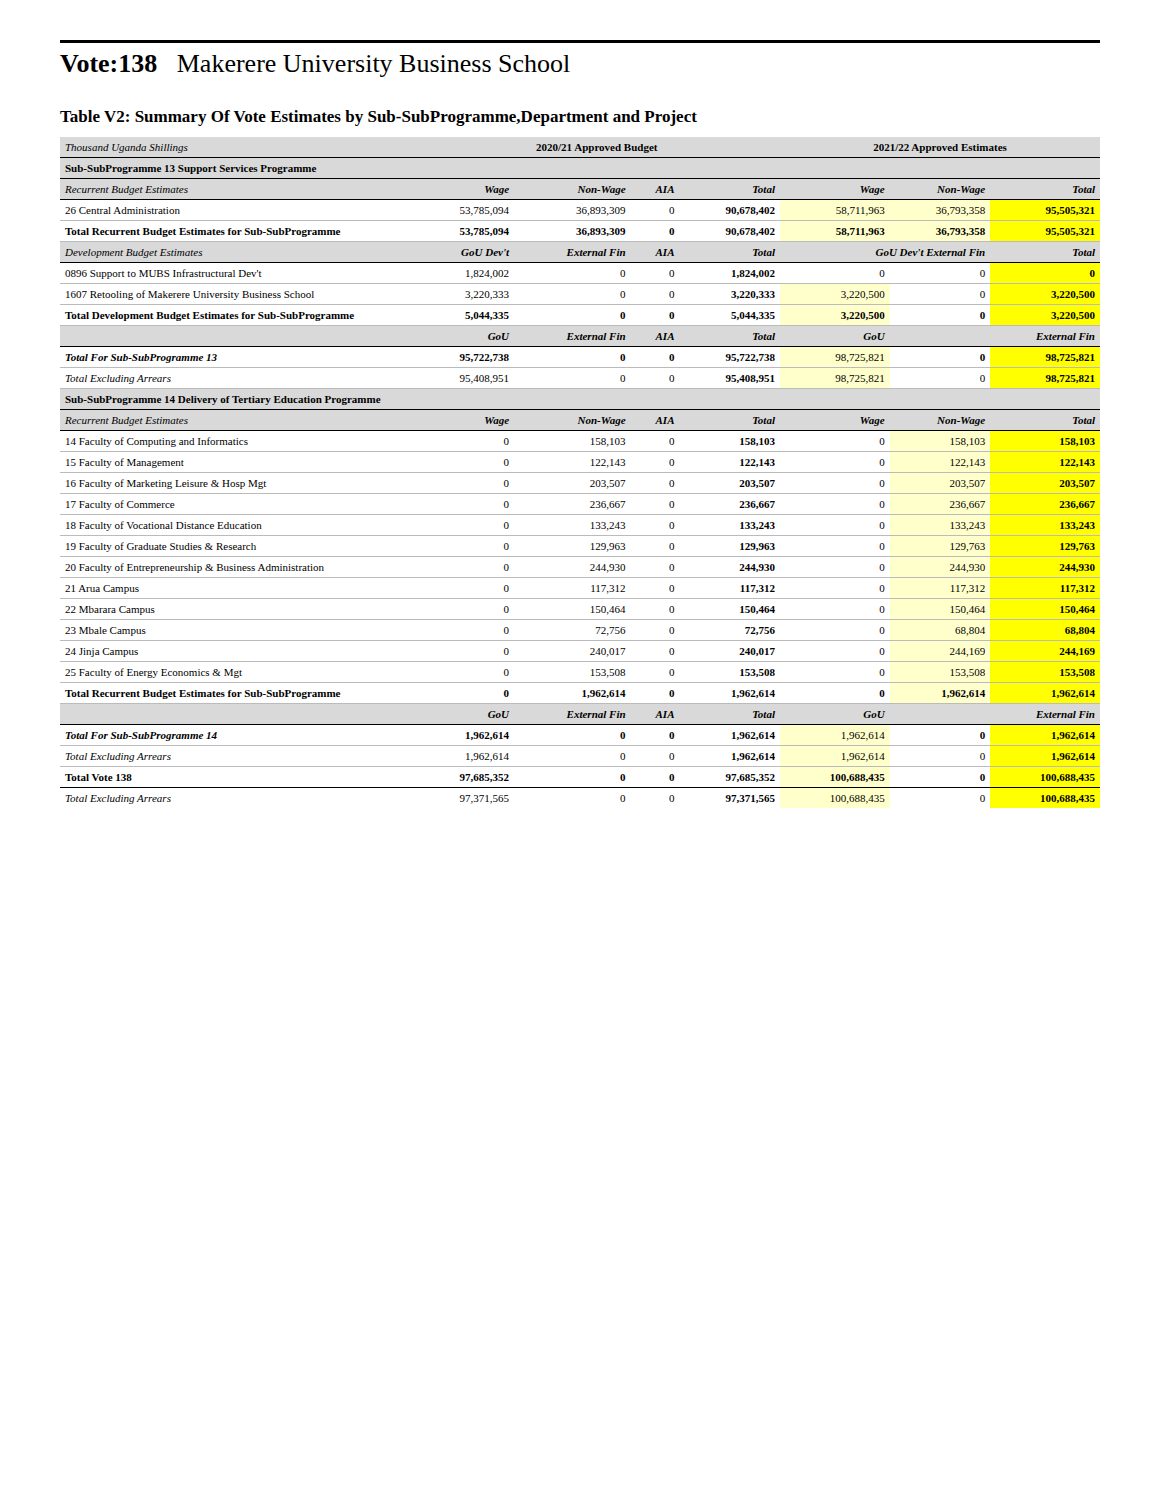Vote:138 Makerere University Business School
Table V2: Summary Of Vote Estimates by Sub-SubProgramme,Department and Project
| Thousand Uganda Shillings | 2020/21 Approved Budget | 2021/22 Approved Estimates |
| --- | --- | --- |
| Sub-SubProgramme 13 Support Services Programme |
| Recurrent Budget Estimates | Wage | Non-Wage | AIA | Total | Wage | Non-Wage | Total |
| 26 Central Administration | 53,785,094 | 36,893,309 | 0 | 90,678,402 | 58,711,963 | 36,793,358 | 95,505,321 |
| Total Recurrent Budget Estimates for Sub-SubProgramme | 53,785,094 | 36,893,309 | 0 | 90,678,402 | 58,711,963 | 36,793,358 | 95,505,321 |
| Development Budget Estimates | GoU Dev't | External Fin | AIA | Total | GoU Dev't External Fin | Total |
| 0896 Support to MUBS Infrastructural Dev't | 1,824,002 | 0 | 0 | 1,824,002 | 0 | 0 | 0 |
| 1607 Retooling of Makerere University Business School | 3,220,333 | 0 | 0 | 3,220,333 | 3,220,500 | 0 | 3,220,500 |
| Total Development Budget Estimates for Sub-SubProgramme | 5,044,335 | 0 | 0 | 5,044,335 | 3,220,500 | 0 | 3,220,500 |
| | GoU | External Fin | AIA | Total | GoU | External Fin |
| Total For Sub-SubProgramme 13 | 95,722,738 | 0 | 0 | 95,722,738 | 98,725,821 | 0 | 98,725,821 |
| Total Excluding Arrears | 95,408,951 | 0 | 0 | 95,408,951 | 98,725,821 | 0 | 98,725,821 |
| Sub-SubProgramme 14 Delivery of Tertiary Education Programme |
| Recurrent Budget Estimates | Wage | Non-Wage | AIA | Total | Wage | Non-Wage | Total |
| 14 Faculty of Computing and Informatics | 0 | 158,103 | 0 | 158,103 | 0 | 158,103 | 158,103 |
| 15 Faculty of Management | 0 | 122,143 | 0 | 122,143 | 0 | 122,143 | 122,143 |
| 16 Faculty of Marketing Leisure & Hosp Mgt | 0 | 203,507 | 0 | 203,507 | 0 | 203,507 | 203,507 |
| 17 Faculty of Commerce | 0 | 236,667 | 0 | 236,667 | 0 | 236,667 | 236,667 |
| 18 Faculty of Vocational Distance Education | 0 | 133,243 | 0 | 133,243 | 0 | 133,243 | 133,243 |
| 19 Faculty of Graduate Studies & Research | 0 | 129,963 | 0 | 129,963 | 0 | 129,763 | 129,763 |
| 20 Faculty of Entrepreneurship & Business Administration | 0 | 244,930 | 0 | 244,930 | 0 | 244,930 | 244,930 |
| 21 Arua Campus | 0 | 117,312 | 0 | 117,312 | 0 | 117,312 | 117,312 |
| 22 Mbarara Campus | 0 | 150,464 | 0 | 150,464 | 0 | 150,464 | 150,464 |
| 23 Mbale Campus | 0 | 72,756 | 0 | 72,756 | 0 | 68,804 | 68,804 |
| 24 Jinja Campus | 0 | 240,017 | 0 | 240,017 | 0 | 244,169 | 244,169 |
| 25 Faculty of Energy Economics & Mgt | 0 | 153,508 | 0 | 153,508 | 0 | 153,508 | 153,508 |
| Total Recurrent Budget Estimates for Sub-SubProgramme | 0 | 1,962,614 | 0 | 1,962,614 | 0 | 1,962,614 | 1,962,614 |
| | GoU | External Fin | AIA | Total | GoU | External Fin |
| Total For Sub-SubProgramme 14 | 1,962,614 | 0 | 0 | 1,962,614 | 1,962,614 | 0 | 1,962,614 |
| Total Excluding Arrears | 1,962,614 | 0 | 0 | 1,962,614 | 1,962,614 | 0 | 1,962,614 |
| Total Vote 138 | 97,685,352 | 0 | 0 | 97,685,352 | 100,688,435 | 0 | 100,688,435 |
| Total Excluding Arrears | 97,371,565 | 0 | 0 | 97,371,565 | 100,688,435 | 0 | 100,688,435 |